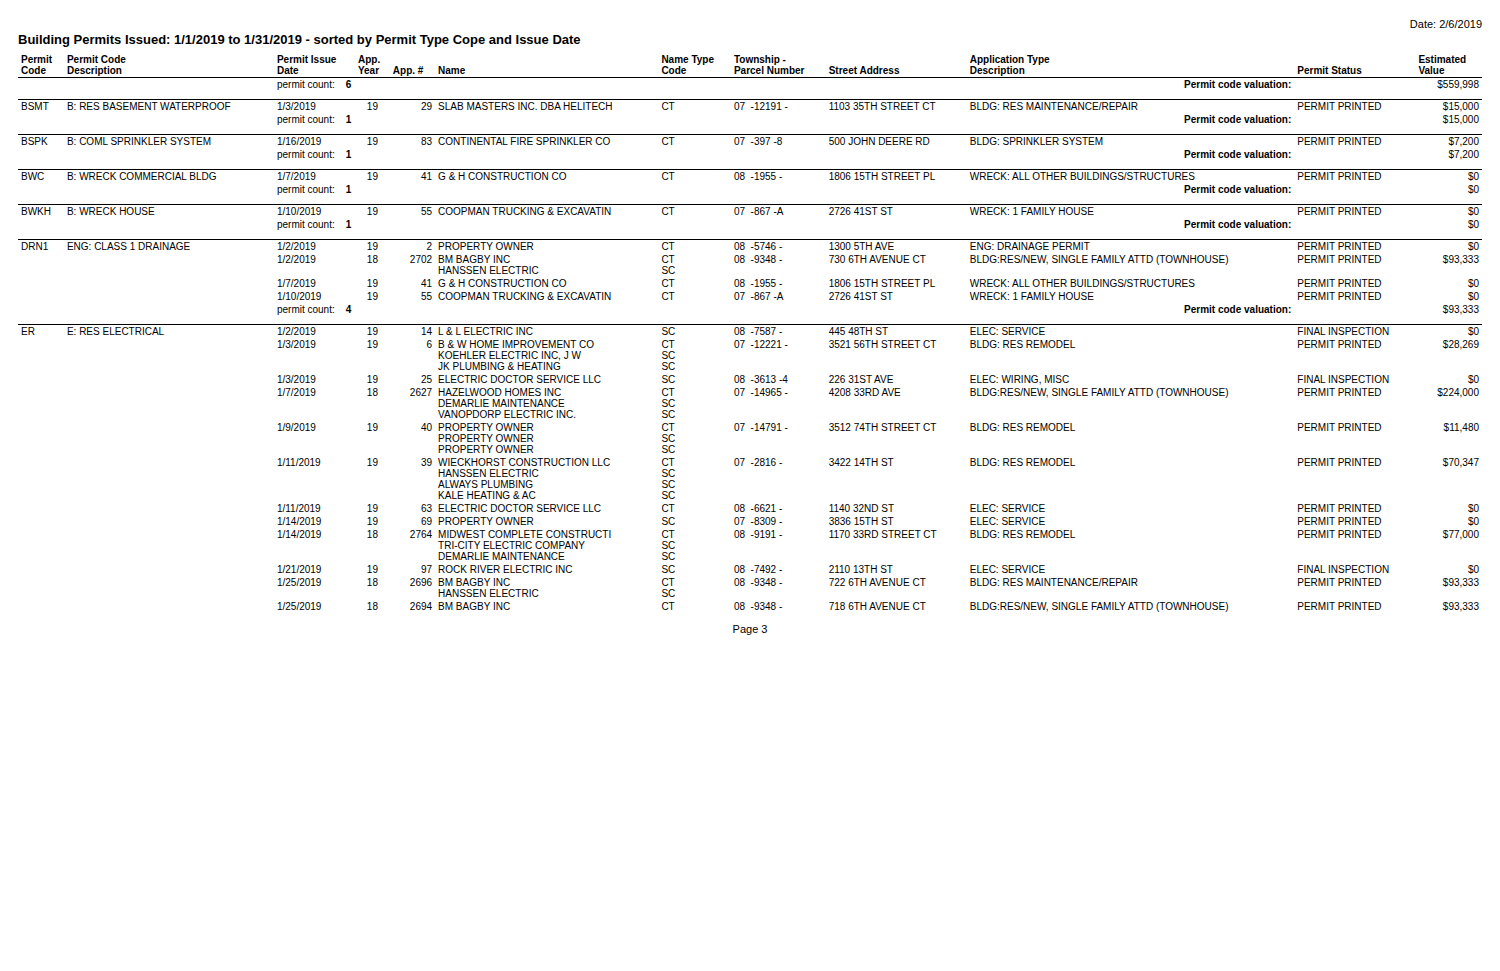Date: 2/6/2019
Building Permits Issued: 1/1/2019 to 1/31/2019 - sorted by Permit Type Cope and Issue Date
| Permit Code | Permit Code Description | Permit Issue Date | App. Year | App. # | Name | Name Type Code | Township - Parcel Number | Street Address | Application Type Description | Permit Status | Estimated Value |
| --- | --- | --- | --- | --- | --- | --- | --- | --- | --- | --- | --- |
| | | permit count: 6 | | | | | Permit code valuation: | | $559,998 |
| BSMT | B: RES BASEMENT WATERPROOF | 1/3/2019 | 19 | 29 | SLAB MASTERS INC. DBA HELITECH | CT | 07 -12191 - | 1103 35TH STREET CT | BLDG: RES MAINTENANCE/REPAIR | PERMIT PRINTED | $15,000 |
| | | permit count: 1 | | | | | Permit code valuation: | | $15,000 |
| BSPK | B: COML SPRINKLER SYSTEM | 1/16/2019 | 19 | 83 | CONTINENTAL FIRE SPRINKLER CO | CT | 07 -397 -8 | 500 JOHN DEERE RD | BLDG: SPRINKLER SYSTEM | PERMIT PRINTED | $7,200 |
| | | permit count: 1 | | | | | Permit code valuation: | | $7,200 |
| BWC | B: WRECK COMMERCIAL BLDG | 1/7/2019 | 19 | 41 | G & H CONSTRUCTION CO | CT | 08 -1955 - | 1806 15TH STREET PL | WRECK: ALL OTHER BUILDINGS/STRUCTURES | PERMIT PRINTED | $0 |
| | | permit count: 1 | | | | | Permit code valuation: | | $0 |
| BWKH | B: WRECK HOUSE | 1/10/2019 | 19 | 55 | COOPMAN TRUCKING & EXCAVATIN | CT | 07 -867 -A | 2726 41ST ST | WRECK: 1 FAMILY HOUSE | PERMIT PRINTED | $0 |
| | | permit count: 1 | | | | | Permit code valuation: | | $0 |
| DRN1 | ENG: CLASS 1 DRAINAGE | 1/2/2019 | 19 | 2 | PROPERTY OWNER | CT | 08 -5746 - | 1300 5TH AVE | ENG: DRAINAGE PERMIT | PERMIT PRINTED | $0 |
| | | 1/2/2019 | 18 | 2702 | BM BAGBY INC HANSSEN ELECTRIC | CT SC | 08 -9348 - | 730 6TH AVENUE CT | BLDG:RES/NEW, SINGLE FAMILY ATTD (TOWNHOUSE) | PERMIT PRINTED | $93,333 |
| | | 1/7/2019 | 19 | 41 | G & H CONSTRUCTION CO | CT | 08 -1955 - | 1806 15TH STREET PL | WRECK: ALL OTHER BUILDINGS/STRUCTURES | PERMIT PRINTED | $0 |
| | | 1/10/2019 | 19 | 55 | COOPMAN TRUCKING & EXCAVATIN | CT | 07 -867 -A | 2726 41ST ST | WRECK: 1 FAMILY HOUSE | PERMIT PRINTED | $0 |
| | | permit count: 4 | | | | | Permit code valuation: | | $93,333 |
| ER | E: RES ELECTRICAL | 1/2/2019 | 19 | 14 | L & L ELECTRIC INC | SC | 08 -7587 - | 445 48TH ST | ELEC: SERVICE | FINAL INSPECTION | $0 |
| | | 1/3/2019 | 19 | 6 | B & W HOME IMPROVEMENT CO KOEHLER ELECTRIC INC, J W JK PLUMBING & HEATING | CT SC SC | 07 -12221 - | 3521 56TH STREET CT | BLDG: RES REMODEL | PERMIT PRINTED | $28,269 |
| | | 1/3/2019 | 19 | 25 | ELECTRIC DOCTOR SERVICE LLC | SC | 08 -3613 -4 | 226 31ST AVE | ELEC: WIRING, MISC | FINAL INSPECTION | $0 |
| | | 1/7/2019 | 18 | 2627 | HAZELWOOD HOMES INC DEMARLIE MAINTENANCE VANOPDORP ELECTRIC INC. | CT SC SC | 07 -14965 - | 4208 33RD AVE | BLDG:RES/NEW, SINGLE FAMILY ATTD (TOWNHOUSE) | PERMIT PRINTED | $224,000 |
| | | 1/9/2019 | 19 | 40 | PROPERTY OWNER PROPERTY OWNER PROPERTY OWNER | CT SC SC | 07 -14791 - | 3512 74TH STREET CT | BLDG: RES REMODEL | PERMIT PRINTED | $11,480 |
| | | 1/11/2019 | 19 | 39 | WIECKHORST CONSTRUCTION LLC HANSSEN ELECTRIC ALWAYS PLUMBING KALE HEATING & AC | CT SC SC SC | 07 -2816 - | 3422 14TH ST | BLDG: RES REMODEL | PERMIT PRINTED | $70,347 |
| | | 1/11/2019 | 19 | 63 | ELECTRIC DOCTOR SERVICE LLC | CT | 08 -6621 - | 1140 32ND ST | ELEC: SERVICE | PERMIT PRINTED | $0 |
| | | 1/14/2019 | 19 | 69 | PROPERTY OWNER | SC | 07 -8309 - | 3836 15TH ST | ELEC: SERVICE | PERMIT PRINTED | $0 |
| | | 1/14/2019 | 18 | 2764 | MIDWEST COMPLETE CONSTRUCTI TRI-CITY ELECTRIC COMPANY DEMARLIE MAINTENANCE | CT SC SC | 08 -9191 - | 1170 33RD STREET CT | BLDG: RES REMODEL | PERMIT PRINTED | $77,000 |
| | | 1/21/2019 | 19 | 97 | ROCK RIVER ELECTRIC INC | SC | 08 -7492 - | 2110 13TH ST | ELEC: SERVICE | FINAL INSPECTION | $0 |
| | | 1/25/2019 | 18 | 2696 | BM BAGBY INC HANSSEN ELECTRIC | CT SC | 08 -9348 - | 722 6TH AVENUE CT | BLDG: RES MAINTENANCE/REPAIR | PERMIT PRINTED | $93,333 |
| | | 1/25/2019 | 18 | 2694 | BM BAGBY INC | CT | 08 -9348 - | 718 6TH AVENUE CT | BLDG:RES/NEW, SINGLE FAMILY ATTD (TOWNHOUSE) | PERMIT PRINTED | $93,333 |
Page 3